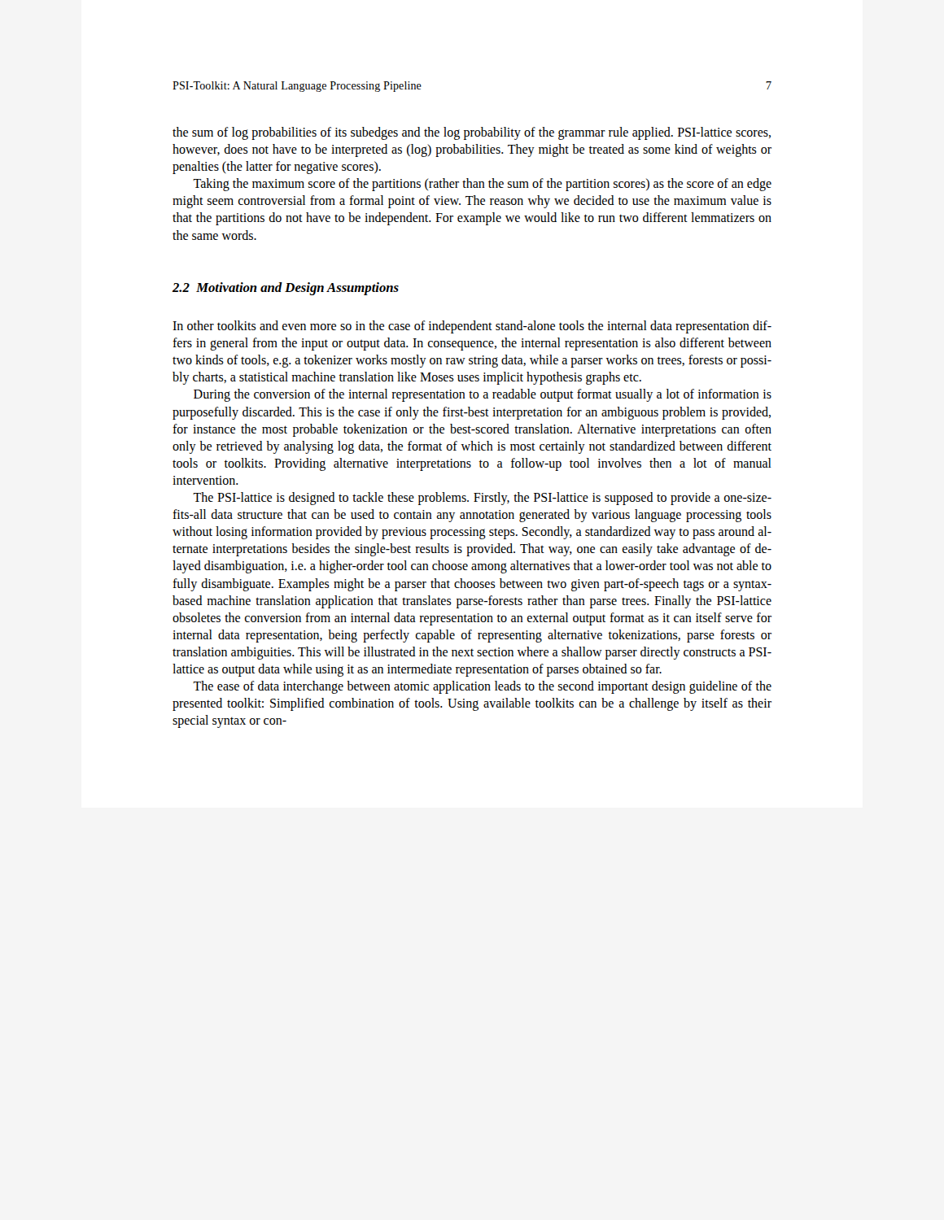PSI-Toolkit: A Natural Language Processing Pipeline 7
the sum of log probabilities of its subedges and the log probability of the grammar rule applied. PSI-lattice scores, however, does not have to be interpreted as (log) probabilities. They might be treated as some kind of weights or penalties (the latter for negative scores).
Taking the maximum score of the partitions (rather than the sum of the partition scores) as the score of an edge might seem controversial from a formal point of view. The reason why we decided to use the maximum value is that the partitions do not have to be independent. For example we would like to run two different lemmatizers on the same words.
2.2 Motivation and Design Assumptions
In other toolkits and even more so in the case of independent stand-alone tools the internal data representation differs in general from the input or output data. In consequence, the internal representation is also different between two kinds of tools, e.g. a tokenizer works mostly on raw string data, while a parser works on trees, forests or possibly charts, a statistical machine translation like Moses uses implicit hypothesis graphs etc.
During the conversion of the internal representation to a readable output format usually a lot of information is purposefully discarded. This is the case if only the first-best interpretation for an ambiguous problem is provided, for instance the most probable tokenization or the best-scored translation. Alternative interpretations can often only be retrieved by analysing log data, the format of which is most certainly not standardized between different tools or toolkits. Providing alternative interpretations to a follow-up tool involves then a lot of manual intervention.
The PSI-lattice is designed to tackle these problems. Firstly, the PSI-lattice is supposed to provide a one-size-fits-all data structure that can be used to contain any annotation generated by various language processing tools without losing information provided by previous processing steps. Secondly, a standardized way to pass around alternate interpretations besides the single-best results is provided. That way, one can easily take advantage of delayed disambiguation, i.e. a higher-order tool can choose among alternatives that a lower-order tool was not able to fully disambiguate. Examples might be a parser that chooses between two given part-of-speech tags or a syntax-based machine translation application that translates parse-forests rather than parse trees. Finally the PSI-lattice obsoletes the conversion from an internal data representation to an external output format as it can itself serve for internal data representation, being perfectly capable of representing alternative tokenizations, parse forests or translation ambiguities. This will be illustrated in the next section where a shallow parser directly constructs a PSI-lattice as output data while using it as an intermediate representation of parses obtained so far.
The ease of data interchange between atomic application leads to the second important design guideline of the presented toolkit: Simplified combination of tools. Using available toolkits can be a challenge by itself as their special syntax or con-